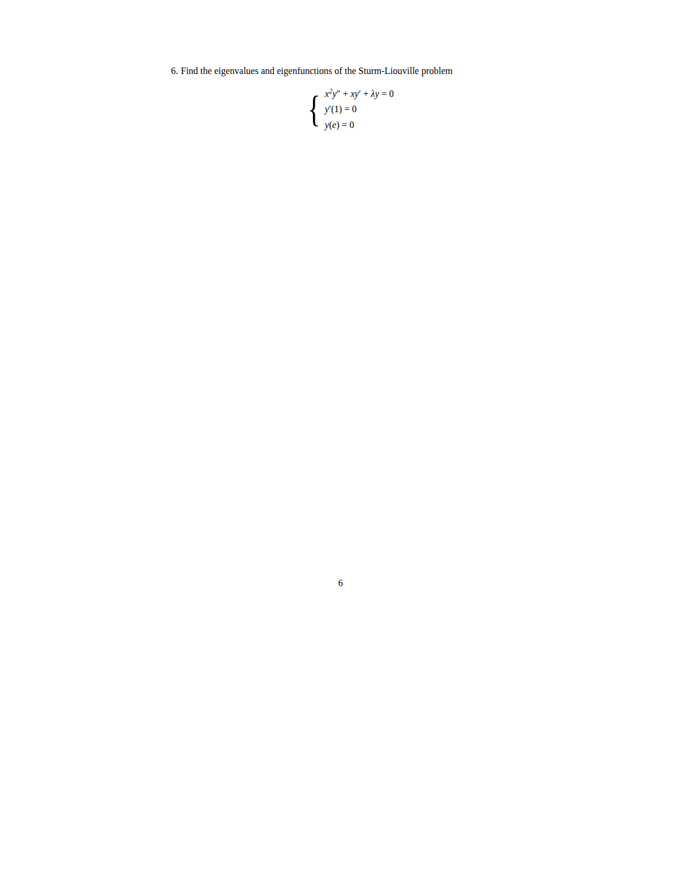6.
Find the eigenvalues and eigenfunctions of the Sturm-Liouville problem
{
x2y″ + xy′ + λy = 0
y′(1) = 0
y(e) = 0
6